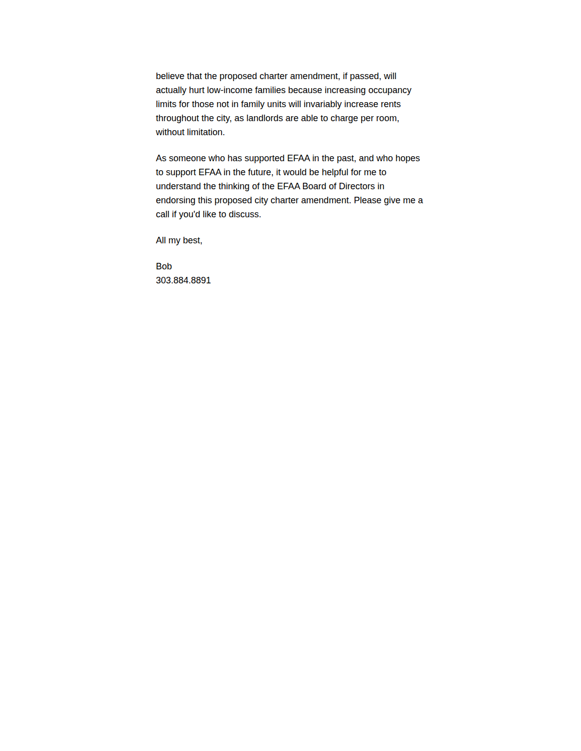believe that the proposed charter amendment, if passed, will actually hurt low-income families because increasing occupancy limits for those not in family units will invariably increase rents throughout the city, as landlords are able to charge per room, without limitation.
As someone who has supported EFAA in the past, and who hopes to support EFAA in the future, it would be helpful for me to understand the thinking of the EFAA Board of Directors in endorsing this proposed city charter amendment. Please give me a call if you'd like to discuss.
All my best,
Bob 303.884.8891